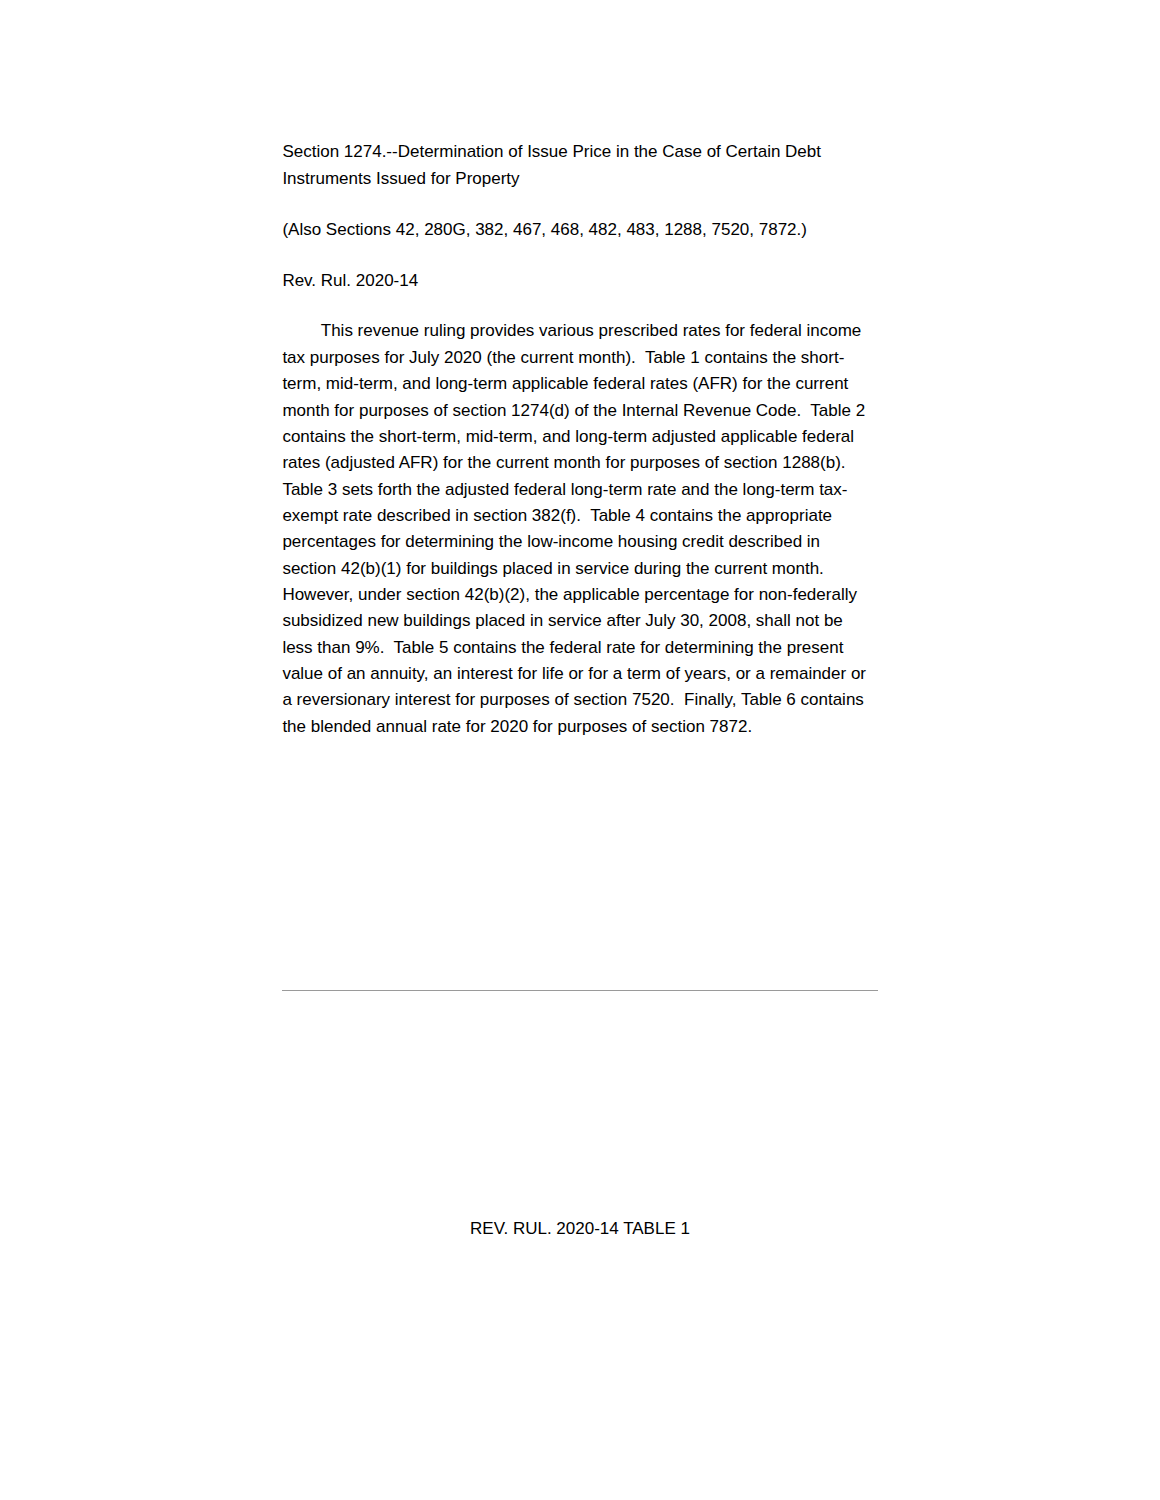Section 1274.--Determination of Issue Price in the Case of Certain Debt Instruments Issued for Property
(Also Sections 42, 280G, 382, 467, 468, 482, 483, 1288, 7520, 7872.)
Rev. Rul. 2020-14
This revenue ruling provides various prescribed rates for federal income tax purposes for July 2020 (the current month). Table 1 contains the short-term, mid-term, and long-term applicable federal rates (AFR) for the current month for purposes of section 1274(d) of the Internal Revenue Code. Table 2 contains the short-term, mid-term, and long-term adjusted applicable federal rates (adjusted AFR) for the current month for purposes of section 1288(b). Table 3 sets forth the adjusted federal long-term rate and the long-term tax-exempt rate described in section 382(f). Table 4 contains the appropriate percentages for determining the low-income housing credit described in section 42(b)(1) for buildings placed in service during the current month. However, under section 42(b)(2), the applicable percentage for non-federally subsidized new buildings placed in service after July 30, 2008, shall not be less than 9%. Table 5 contains the federal rate for determining the present value of an annuity, an interest for life or for a term of years, or a remainder or a reversionary interest for purposes of section 7520. Finally, Table 6 contains the blended annual rate for 2020 for purposes of section 7872.
REV. RUL. 2020-14 TABLE 1